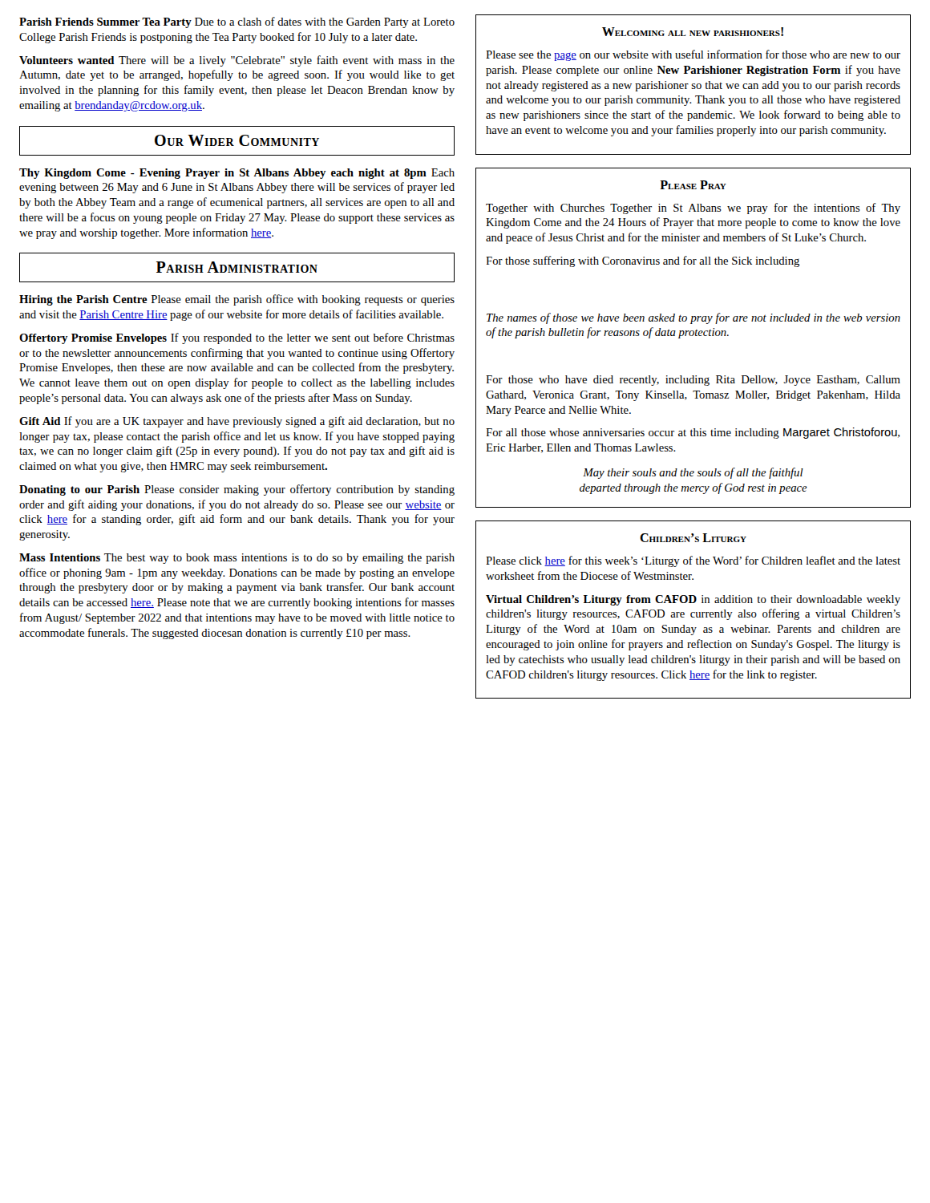Parish Friends Summer Tea Party Due to a clash of dates with the Garden Party at Loreto College Parish Friends is postponing the Tea Party booked for 10 July to a later date.
Volunteers wanted There will be a lively "Celebrate" style faith event with mass in the Autumn, date yet to be arranged, hopefully to be agreed soon. If you would like to get involved in the planning for this family event, then please let Deacon Brendan know by emailing at brendanday@rcdow.org.uk.
Our Wider Community
Thy Kingdom Come - Evening Prayer in St Albans Abbey each night at 8pm Each evening between 26 May and 6 June in St Albans Abbey there will be services of prayer led by both the Abbey Team and a range of ecumenical partners, all services are open to all and there will be a focus on young people on Friday 27 May. Please do support these services as we pray and worship together. More information here.
Parish Administration
Hiring the Parish Centre Please email the parish office with booking requests or queries and visit the Parish Centre Hire page of our website for more details of facilities available.
Offertory Promise Envelopes If you responded to the letter we sent out before Christmas or to the newsletter announcements confirming that you wanted to continue using Offertory Promise Envelopes, then these are now available and can be collected from the presbytery. We cannot leave them out on open display for people to collect as the labelling includes people’s personal data. You can always ask one of the priests after Mass on Sunday.
Gift Aid If you are a UK taxpayer and have previously signed a gift aid declaration, but no longer pay tax, please contact the parish office and let us know. If you have stopped paying tax, we can no longer claim gift (25p in every pound). If you do not pay tax and gift aid is claimed on what you give, then HMRC may seek reimbursement.
Donating to our Parish Please consider making your offertory contribution by standing order and gift aiding your donations, if you do not already do so. Please see our website or click here for a standing order, gift aid form and our bank details. Thank you for your generosity.
Mass Intentions The best way to book mass intentions is to do so by emailing the parish office or phoning 9am - 1pm any weekday. Donations can be made by posting an envelope through the presbytery door or by making a payment via bank transfer. Our bank account details can be accessed here. Please note that we are currently booking intentions for masses from August/ September 2022 and that intentions may have to be moved with little notice to accommodate funerals. The suggested diocesan donation is currently £10 per mass.
Welcoming all new parishioners!
Please see the page on our website with useful information for those who are new to our parish. Please complete our online New Parishioner Registration Form if you have not already registered as a new parishioner so that we can add you to our parish records and welcome you to our parish community. Thank you to all those who have registered as new parishioners since the start of the pandemic. We look forward to being able to have an event to welcome you and your families properly into our parish community.
Please Pray
Together with Churches Together in St Albans we pray for the intentions of Thy Kingdom Come and the 24 Hours of Prayer that more people to come to know the love and peace of Jesus Christ and for the minister and members of St Luke’s Church.
For those suffering with Coronavirus and for all the Sick including
The names of those we have been asked to pray for are not included in the web version of the parish bulletin for reasons of data protection.
For those who have died recently, including Rita Dellow, Joyce Eastham, Callum Gathard, Veronica Grant, Tony Kinsella, Tomasz Moller, Bridget Pakenham, Hilda Mary Pearce and Nellie White.
For all those whose anniversaries occur at this time including Margaret Christoforou, Eric Harber, Ellen and Thomas Lawless.
May their souls and the souls of all the faithful
departed through the mercy of God rest in peace
Children’s Liturgy
Please click here for this week’s ‘Liturgy of the Word’ for Children leaflet and the latest worksheet from the Diocese of Westminster.
Virtual Children’s Liturgy from CAFOD in addition to their downloadable weekly children's liturgy resources, CAFOD are currently also offering a virtual Children’s Liturgy of the Word at 10am on Sunday as a webinar. Parents and children are encouraged to join online for prayers and reflection on Sunday's Gospel. The liturgy is led by catechists who usually lead children's liturgy in their parish and will be based on CAFOD children's liturgy resources. Click here for the link to register.